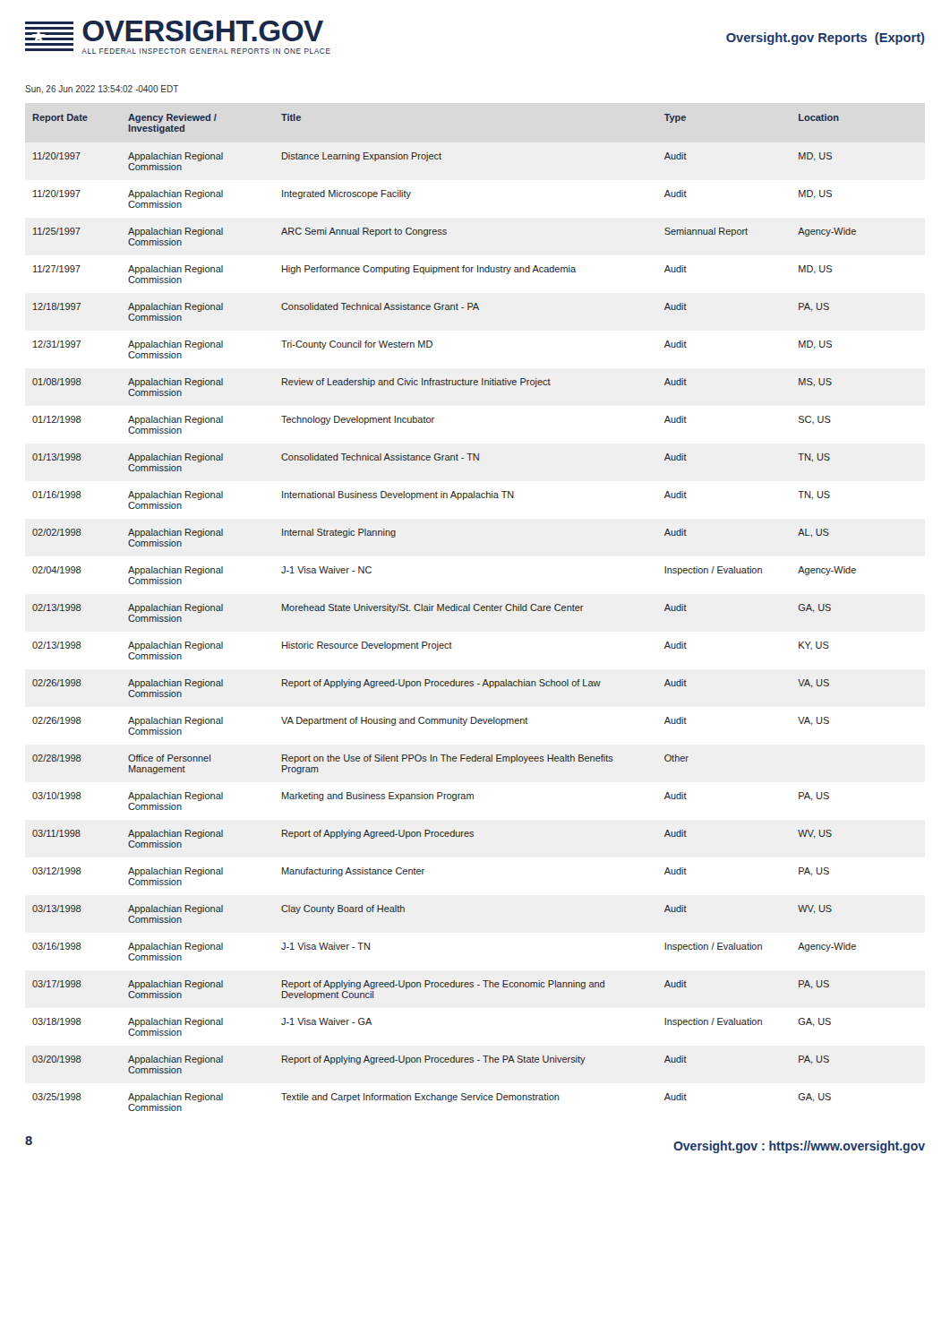★ OVERSIGHT.GOV
ALL FEDERAL INSPECTOR GENERAL REPORTS IN ONE PLACE
Oversight.gov Reports (Export)
Sun, 26 Jun 2022 13:54:02 -0400 EDT
| Report Date | Agency Reviewed / Investigated | Title | Type | Location |
| --- | --- | --- | --- | --- |
| 11/20/1997 | Appalachian Regional Commission | Distance Learning Expansion Project | Audit | MD, US |
| 11/20/1997 | Appalachian Regional Commission | Integrated Microscope Facility | Audit | MD, US |
| 11/25/1997 | Appalachian Regional Commission | ARC Semi Annual Report to Congress | Semiannual Report | Agency-Wide |
| 11/27/1997 | Appalachian Regional Commission | High Performance Computing Equipment for Industry and Academia | Audit | MD, US |
| 12/18/1997 | Appalachian Regional Commission | Consolidated Technical Assistance Grant - PA | Audit | PA, US |
| 12/31/1997 | Appalachian Regional Commission | Tri-County Council for Western MD | Audit | MD, US |
| 01/08/1998 | Appalachian Regional Commission | Review of Leadership and Civic Infrastructure Initiative Project | Audit | MS, US |
| 01/12/1998 | Appalachian Regional Commission | Technology Development Incubator | Audit | SC, US |
| 01/13/1998 | Appalachian Regional Commission | Consolidated Technical Assistance Grant - TN | Audit | TN, US |
| 01/16/1998 | Appalachian Regional Commission | International Business Development in Appalachia TN | Audit | TN, US |
| 02/02/1998 | Appalachian Regional Commission | Internal Strategic Planning | Audit | AL, US |
| 02/04/1998 | Appalachian Regional Commission | J-1 Visa Waiver - NC | Inspection / Evaluation | Agency-Wide |
| 02/13/1998 | Appalachian Regional Commission | Morehead State University/St. Clair Medical Center Child Care Center | Audit | GA, US |
| 02/13/1998 | Appalachian Regional Commission | Historic Resource Development Project | Audit | KY, US |
| 02/26/1998 | Appalachian Regional Commission | Report of Applying Agreed-Upon Procedures - Appalachian School of Law | Audit | VA, US |
| 02/26/1998 | Appalachian Regional Commission | VA Department of Housing and Community Development | Audit | VA, US |
| 02/28/1998 | Office of Personnel Management | Report on the Use of Silent PPOs In The Federal Employees Health Benefits Program | Other | |
| 03/10/1998 | Appalachian Regional Commission | Marketing and Business Expansion Program | Audit | PA, US |
| 03/11/1998 | Appalachian Regional Commission | Report of Applying Agreed-Upon Procedures | Audit | WV, US |
| 03/12/1998 | Appalachian Regional Commission | Manufacturing Assistance Center | Audit | PA, US |
| 03/13/1998 | Appalachian Regional Commission | Clay County Board of Health | Audit | WV, US |
| 03/16/1998 | Appalachian Regional Commission | J-1 Visa Waiver - TN | Inspection / Evaluation | Agency-Wide |
| 03/17/1998 | Appalachian Regional Commission | Report of Applying Agreed-Upon Procedures - The Economic Planning and Development Council | Audit | PA, US |
| 03/18/1998 | Appalachian Regional Commission | J-1 Visa Waiver - GA | Inspection / Evaluation | GA, US |
| 03/20/1998 | Appalachian Regional Commission | Report of Applying Agreed-Upon Procedures - The PA State University | Audit | PA, US |
| 03/25/1998 | Appalachian Regional Commission | Textile and Carpet Information Exchange Service Demonstration | Audit | GA, US |
8 Oversight.gov : https://www.oversight.gov